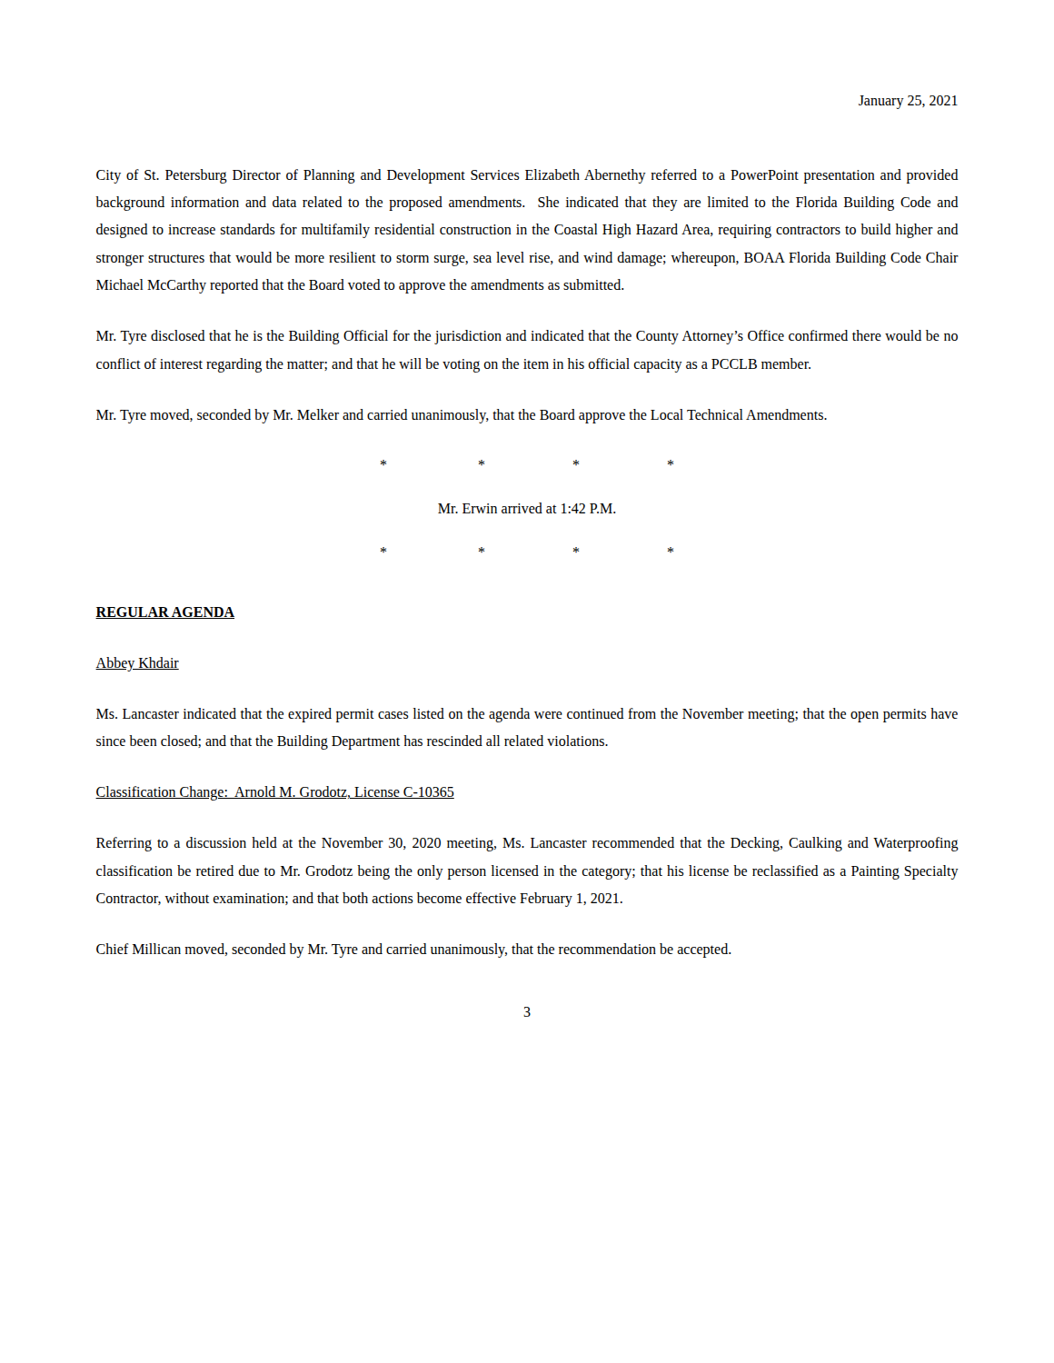January 25, 2021
City of St. Petersburg Director of Planning and Development Services Elizabeth Abernethy referred to a PowerPoint presentation and provided background information and data related to the proposed amendments. She indicated that they are limited to the Florida Building Code and designed to increase standards for multifamily residential construction in the Coastal High Hazard Area, requiring contractors to build higher and stronger structures that would be more resilient to storm surge, sea level rise, and wind damage; whereupon, BOAA Florida Building Code Chair Michael McCarthy reported that the Board voted to approve the amendments as submitted.
Mr. Tyre disclosed that he is the Building Official for the jurisdiction and indicated that the County Attorney’s Office confirmed there would be no conflict of interest regarding the matter; and that he will be voting on the item in his official capacity as a PCCLB member.
Mr. Tyre moved, seconded by Mr. Melker and carried unanimously, that the Board approve the Local Technical Amendments.
* * * *
Mr. Erwin arrived at 1:42 P.M.
* * * *
REGULAR AGENDA
Abbey Khdair
Ms. Lancaster indicated that the expired permit cases listed on the agenda were continued from the November meeting; that the open permits have since been closed; and that the Building Department has rescinded all related violations.
Classification Change: Arnold M. Grodotz, License C-10365
Referring to a discussion held at the November 30, 2020 meeting, Ms. Lancaster recommended that the Decking, Caulking and Waterproofing classification be retired due to Mr. Grodotz being the only person licensed in the category; that his license be reclassified as a Painting Specialty Contractor, without examination; and that both actions become effective February 1, 2021.
Chief Millican moved, seconded by Mr. Tyre and carried unanimously, that the recommendation be accepted.
3